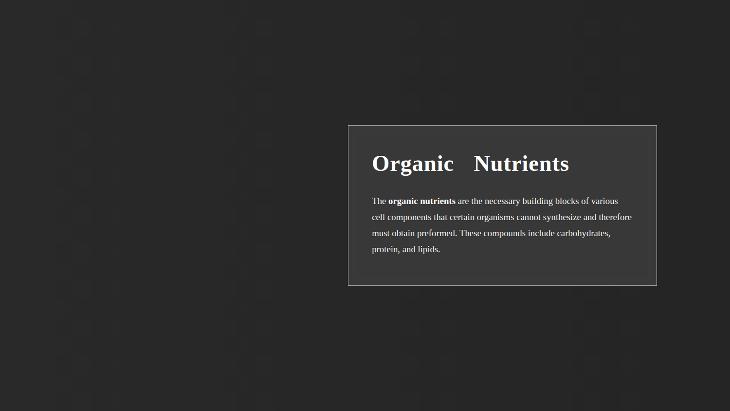Organic Nutrients
The organic nutrients are the necessary building blocks of various cell components that certain organisms cannot synthesize and therefore must obtain preformed. These compounds include carbohydrates, protein, and lipids.